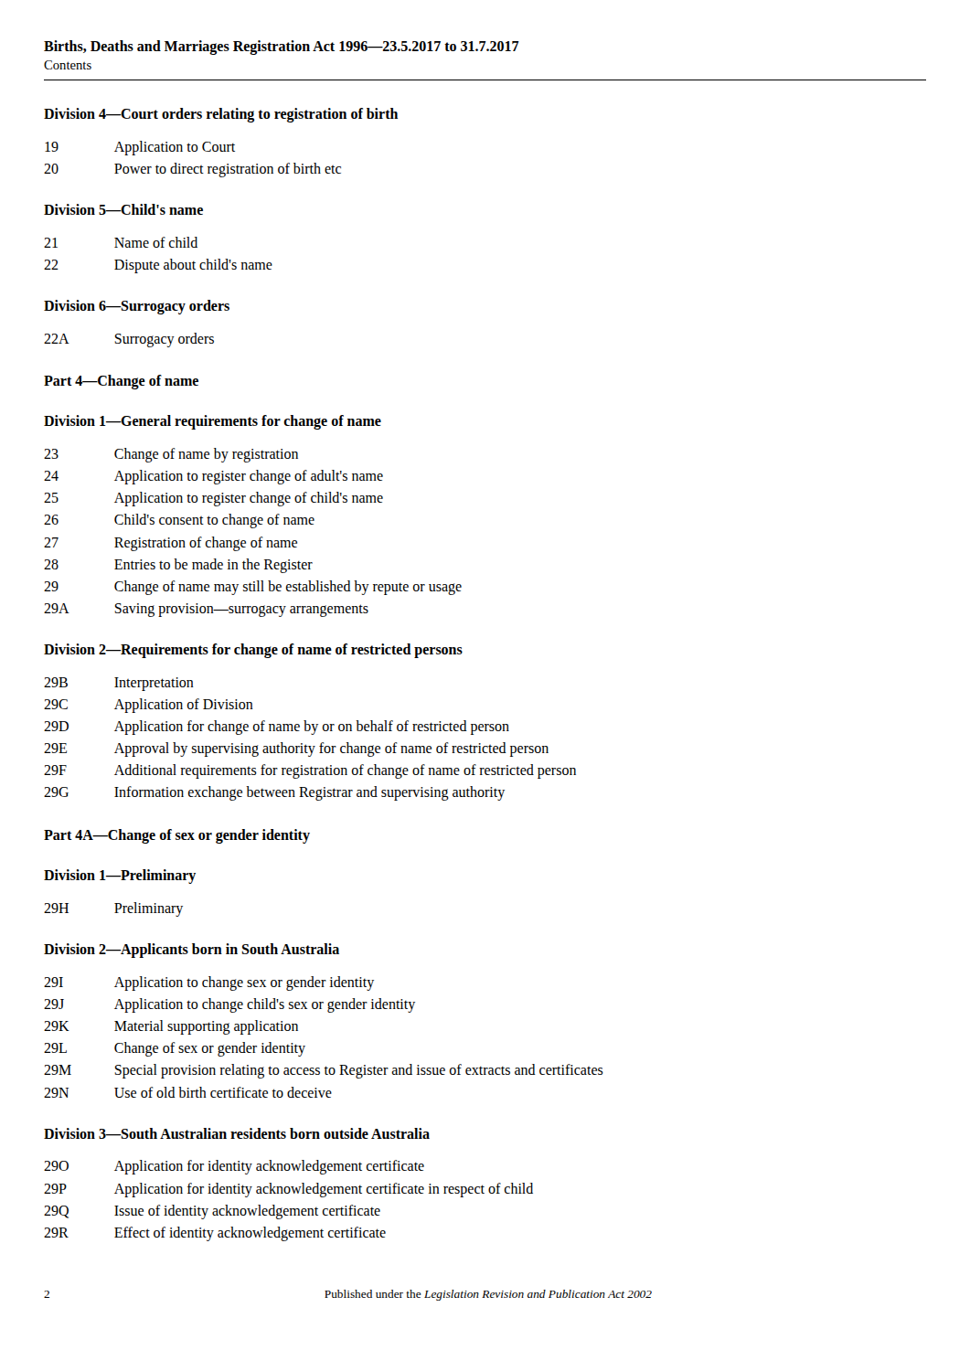Births, Deaths and Marriages Registration Act 1996—23.5.2017 to 31.7.2017
Contents
Division 4—Court orders relating to registration of birth
| 19 | Application to Court |
| 20 | Power to direct registration of birth etc |
Division 5—Child's name
| 21 | Name of child |
| 22 | Dispute about child's name |
Division 6—Surrogacy orders
| 22A | Surrogacy orders |
Part 4—Change of name
Division 1—General requirements for change of name
| 23 | Change of name by registration |
| 24 | Application to register change of adult's name |
| 25 | Application to register change of child's name |
| 26 | Child's consent to change of name |
| 27 | Registration of change of name |
| 28 | Entries to be made in the Register |
| 29 | Change of name may still be established by repute or usage |
| 29A | Saving provision—surrogacy arrangements |
Division 2—Requirements for change of name of restricted persons
| 29B | Interpretation |
| 29C | Application of Division |
| 29D | Application for change of name by or on behalf of restricted person |
| 29E | Approval by supervising authority for change of name of restricted person |
| 29F | Additional requirements for registration of change of name of restricted person |
| 29G | Information exchange between Registrar and supervising authority |
Part 4A—Change of sex or gender identity
Division 1—Preliminary
| 29H | Preliminary |
Division 2—Applicants born in South Australia
| 29I | Application to change sex or gender identity |
| 29J | Application to change child's sex or gender identity |
| 29K | Material supporting application |
| 29L | Change of sex or gender identity |
| 29M | Special provision relating to access to Register and issue of extracts and certificates |
| 29N | Use of old birth certificate to deceive |
Division 3—South Australian residents born outside Australia
| 29O | Application for identity acknowledgement certificate |
| 29P | Application for identity acknowledgement certificate in respect of child |
| 29Q | Issue of identity acknowledgement certificate |
| 29R | Effect of identity acknowledgement certificate |
2 Published under the Legislation Revision and Publication Act 2002